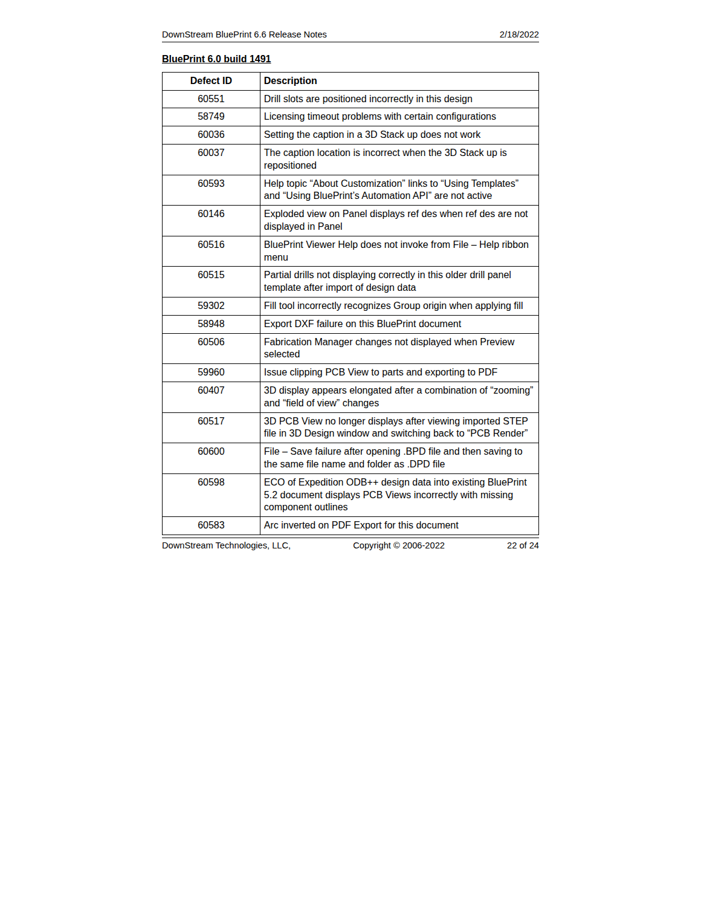DownStream BluePrint 6.6 Release Notes
2/18/2022
BluePrint 6.0 build 1491
| Defect ID | Description |
| --- | --- |
| 60551 | Drill slots are positioned incorrectly in this design |
| 58749 | Licensing timeout problems with certain configurations |
| 60036 | Setting the caption in a 3D Stack up does not work |
| 60037 | The caption location is incorrect when the 3D Stack up is repositioned |
| 60593 | Help topic “About Customization” links to “Using Templates” and “Using BluePrint’s Automation API” are not active |
| 60146 | Exploded view on Panel displays ref des when ref des are not displayed in Panel |
| 60516 | BluePrint Viewer Help does not invoke from File – Help ribbon menu |
| 60515 | Partial drills not displaying correctly in this older drill panel template after import of design data |
| 59302 | Fill tool incorrectly recognizes Group origin when applying fill |
| 58948 | Export DXF failure on this BluePrint document |
| 60506 | Fabrication Manager changes not displayed when Preview selected |
| 59960 | Issue clipping PCB View to parts and exporting to PDF |
| 60407 | 3D display appears elongated after a combination of “zooming” and “field of view” changes |
| 60517 | 3D PCB View no longer displays after viewing imported STEP file in 3D Design window and switching back to “PCB Render” |
| 60600 | File – Save failure after opening .BPD file and then saving to the same file name and folder as .DPD file |
| 60598 | ECO of Expedition ODB++ design data into existing BluePrint 5.2 document displays PCB Views incorrectly with missing component outlines |
| 60583 | Arc inverted on PDF Export for this document |
DownStream Technologies, LLC,
Copyright © 2006-2022
22 of 24